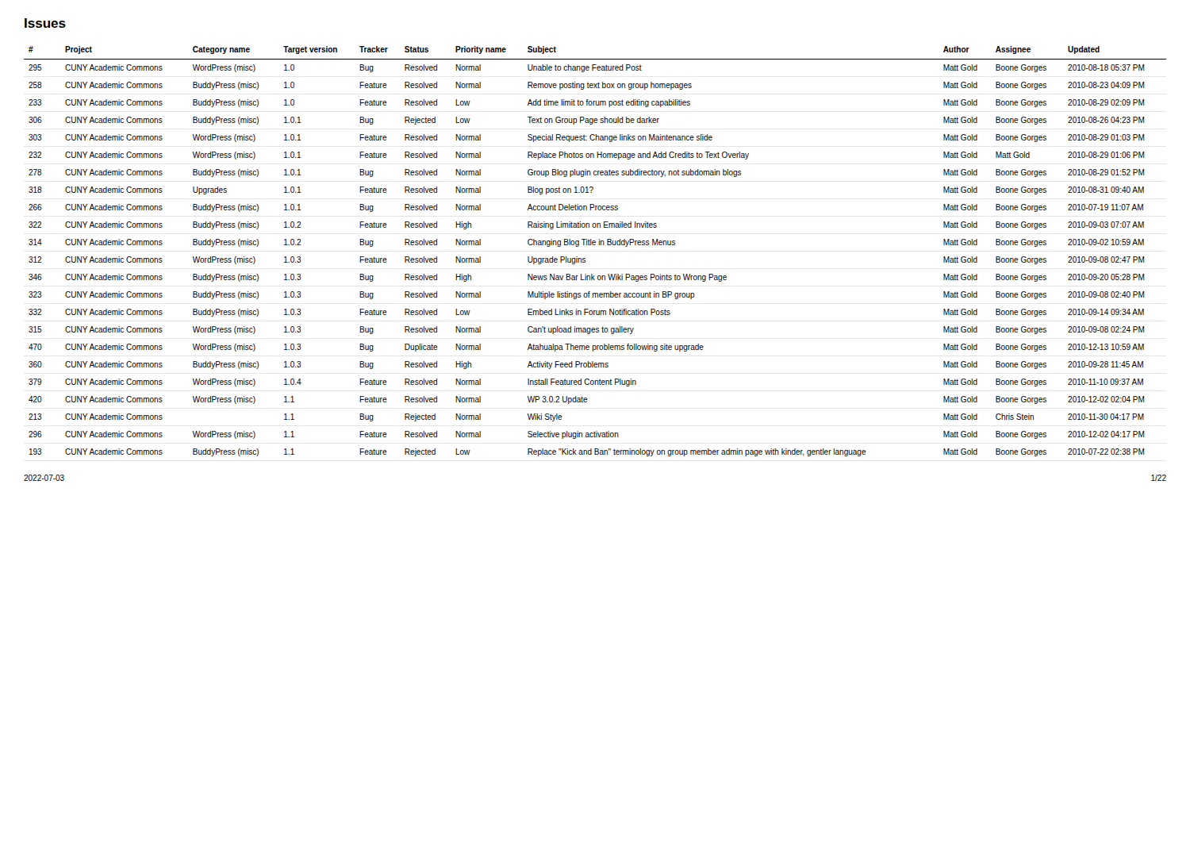Issues
| # | Project | Category name | Target version | Tracker | Status | Priority name | Subject | Author | Assignee | Updated |
| --- | --- | --- | --- | --- | --- | --- | --- | --- | --- | --- |
| 295 | CUNY Academic Commons | WordPress (misc) | 1.0 | Bug | Resolved | Normal | Unable to change Featured Post | Matt Gold | Boone Gorges | 2010-08-18 05:37 PM |
| 258 | CUNY Academic Commons | BuddyPress (misc) | 1.0 | Feature | Resolved | Normal | Remove posting text box on group homepages | Matt Gold | Boone Gorges | 2010-08-23 04:09 PM |
| 233 | CUNY Academic Commons | BuddyPress (misc) | 1.0 | Feature | Resolved | Low | Add time limit to forum post editing capabilities | Matt Gold | Boone Gorges | 2010-08-29 02:09 PM |
| 306 | CUNY Academic Commons | BuddyPress (misc) | 1.0.1 | Bug | Rejected | Low | Text on Group Page should be darker | Matt Gold | Boone Gorges | 2010-08-26 04:23 PM |
| 303 | CUNY Academic Commons | WordPress (misc) | 1.0.1 | Feature | Resolved | Normal | Special Request: Change links on Maintenance slide | Matt Gold | Boone Gorges | 2010-08-29 01:03 PM |
| 232 | CUNY Academic Commons | WordPress (misc) | 1.0.1 | Feature | Resolved | Normal | Replace Photos on Homepage and Add Credits to Text Overlay | Matt Gold | Matt Gold | 2010-08-29 01:06 PM |
| 278 | CUNY Academic Commons | BuddyPress (misc) | 1.0.1 | Bug | Resolved | Normal | Group Blog plugin creates subdirectory, not subdomain blogs | Matt Gold | Boone Gorges | 2010-08-29 01:52 PM |
| 318 | CUNY Academic Commons | Upgrades | 1.0.1 | Feature | Resolved | Normal | Blog post on 1.01? | Matt Gold | Boone Gorges | 2010-08-31 09:40 AM |
| 266 | CUNY Academic Commons | BuddyPress (misc) | 1.0.1 | Bug | Resolved | Normal | Account Deletion Process | Matt Gold | Boone Gorges | 2010-07-19 11:07 AM |
| 322 | CUNY Academic Commons | BuddyPress (misc) | 1.0.2 | Feature | Resolved | High | Raising Limitation on Emailed Invites | Matt Gold | Boone Gorges | 2010-09-03 07:07 AM |
| 314 | CUNY Academic Commons | BuddyPress (misc) | 1.0.2 | Bug | Resolved | Normal | Changing Blog Title in BuddyPress Menus | Matt Gold | Boone Gorges | 2010-09-02 10:59 AM |
| 312 | CUNY Academic Commons | WordPress (misc) | 1.0.3 | Feature | Resolved | Normal | Upgrade Plugins | Matt Gold | Boone Gorges | 2010-09-08 02:47 PM |
| 346 | CUNY Academic Commons | BuddyPress (misc) | 1.0.3 | Bug | Resolved | High | News Nav Bar Link on Wiki Pages Points to Wrong Page | Matt Gold | Boone Gorges | 2010-09-20 05:28 PM |
| 323 | CUNY Academic Commons | BuddyPress (misc) | 1.0.3 | Bug | Resolved | Normal | Multiple listings of member account in BP group | Matt Gold | Boone Gorges | 2010-09-08 02:40 PM |
| 332 | CUNY Academic Commons | BuddyPress (misc) | 1.0.3 | Feature | Resolved | Low | Embed Links in Forum Notification Posts | Matt Gold | Boone Gorges | 2010-09-14 09:34 AM |
| 315 | CUNY Academic Commons | WordPress (misc) | 1.0.3 | Bug | Resolved | Normal | Can't upload images to gallery | Matt Gold | Boone Gorges | 2010-09-08 02:24 PM |
| 470 | CUNY Academic Commons | WordPress (misc) | 1.0.3 | Bug | Duplicate | Normal | Atahualpa Theme problems following site upgrade | Matt Gold | Boone Gorges | 2010-12-13 10:59 AM |
| 360 | CUNY Academic Commons | BuddyPress (misc) | 1.0.3 | Bug | Resolved | High | Activity Feed Problems | Matt Gold | Boone Gorges | 2010-09-28 11:45 AM |
| 379 | CUNY Academic Commons | WordPress (misc) | 1.0.4 | Feature | Resolved | Normal | Install Featured Content Plugin | Matt Gold | Boone Gorges | 2010-11-10 09:37 AM |
| 420 | CUNY Academic Commons | WordPress (misc) | 1.1 | Feature | Resolved | Normal | WP 3.0.2 Update | Matt Gold | Boone Gorges | 2010-12-02 02:04 PM |
| 213 | CUNY Academic Commons | | 1.1 | Bug | Rejected | Normal | Wiki Style | Matt Gold | Chris Stein | 2010-11-30 04:17 PM |
| 296 | CUNY Academic Commons | WordPress (misc) | 1.1 | Feature | Resolved | Normal | Selective plugin activation | Matt Gold | Boone Gorges | 2010-12-02 04:17 PM |
| 193 | CUNY Academic Commons | BuddyPress (misc) | 1.1 | Feature | Rejected | Low | Replace "Kick and Ban" terminology on group member admin page with kinder, gentler language | Matt Gold | Boone Gorges | 2010-07-22 02:38 PM |
2022-07-03 1/22